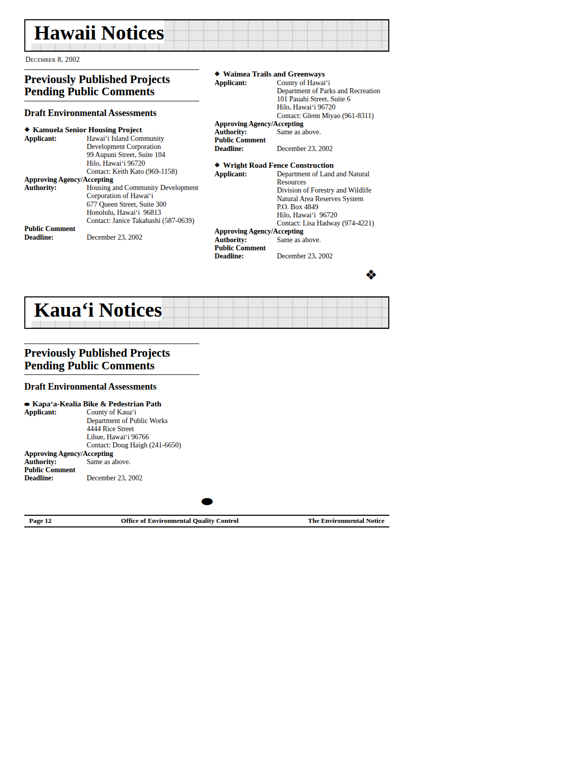Hawaii Notices
December 8, 2002
Previously Published Projects
Pending Public Comments
Draft Environmental Assessments
Kamuela Senior Housing Project
| Applicant: | Hawaiʻi Island Community Development Corporation |
| | 99 Aupuni Street, Suite 104 |
| | Hilo, Hawaiʻi 96720 |
| | Contact: Keith Kato (969-1158) |
| Approving Agency/Accepting |
| Authority: | Housing and Community Development Corporation of Hawaiʻi |
| | 677 Queen Street, Suite 300 |
| | Honolulu, Hawaiʻi 96813 |
| | Contact: Janice Takahashi (587-0639) |
| Public Comment |
| Deadline: | December 23, 2002 |
Waimea Trails and Greenways
| Applicant: | County of Hawaiʻi |
| | Department of Parks and Recreation |
| | 101 Pauahi Street, Suite 6 |
| | Hilo, Hawaiʻi 96720 |
| | Contact: Glenn Miyao (961-8311) |
| Approving Agency/Accepting |
| Authority: | Same as above. |
| Public Comment |
| Deadline: | December 23, 2002 |
Wright Road Fence Construction
| Applicant: | Department of Land and Natural Resources |
| | Division of Forestry and Wildlife |
| | Natural Area Reserves System |
| | P.O. Box 4849 |
| | Hilo, Hawaiʻi 96720 |
| | Contact: Lisa Hadway (974-4221) |
| Approving Agency/Accepting |
| Authority: | Same as above. |
| Public Comment |
| Deadline: | December 23, 2002 |
❖
Kauaʻi Notices
Previously Published Projects
Pending Public Comments
Draft Environmental Assessments
Kapaʻa-Kealia Bike & Pedestrian Path
| Applicant: | County of Kauaʻi |
| | Department of Public Works |
| | 4444 Rice Street |
| | Lihue, Hawaiʻi 96766 |
| | Contact: Doug Haigh (241-6650) |
| Approving Agency/Accepting |
| Authority: | Same as above. |
| Public Comment |
| Deadline: | December 23, 2002 |
⬬
Page 12 Office of Environmental Quality Control The Environmental Notice